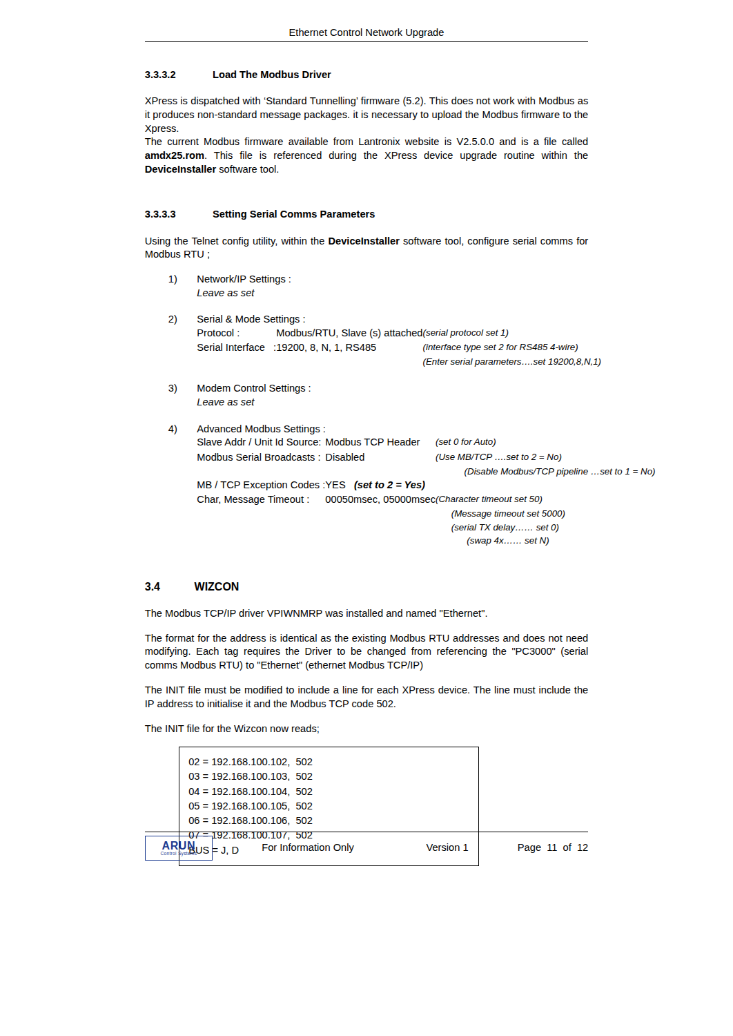Ethernet Control Network Upgrade
3.3.3.2 Load The Modbus Driver
XPress is dispatched with ‘Standard Tunnelling’ firmware (5.2). This does not work with Modbus as it produces non-standard message packages. it is necessary to upload the Modbus firmware to the Xpress.
The current Modbus firmware available from Lantronix website is V2.5.0.0 and is a file called amdx25.rom. This file is referenced during the XPress device upgrade routine within the DeviceInstaller software tool.
3.3.3.3 Setting Serial Comms Parameters
Using the Telnet config utility, within the DeviceInstaller software tool, configure serial comms for Modbus RTU ;
1) Network/IP Settings :
Leave as set
2) Serial & Mode Settings :
| Protocol : | Modbus/RTU, Slave (s) attached | (serial protocol set 1) |
| Serial Interface : | 19200, 8, N, 1, RS485 | (interface type set 2 for RS485 4-wire) |
| | | (Enter serial parameters….set 19200,8,N,1) |
3) Modem Control Settings :
Leave as set
4) Advanced Modbus Settings :
| Slave Addr / Unit Id Source: | Modbus TCP Header | (set 0 for Auto) |
| Modbus Serial Broadcasts : | Disabled | (Use MB/TCP ….set to 2 = No) |
| | | (Disable Modbus/TCP pipeline …set to 1 = No) |
| MB / TCP Exception Codes : | YES (set to 2 = Yes) | |
| Char, Message Timeout : | 00050msec, 05000msec | (Character timeout set 50) |
| | | (Message timeout set 5000) |
| | | (serial TX delay…… set 0) |
| | | (swap 4x…… set N) |
3.4 WIZCON
The Modbus TCP/IP driver VPIWNMRP was installed and named "Ethernet".
The format for the address is identical as the existing Modbus RTU addresses and does not need modifying. Each tag requires the Driver to be changed from referencing the "PC3000" (serial comms Modbus RTU) to "Ethernet" (ethernet Modbus TCP/IP)
The INIT file must be modified to include a line for each XPress device. The line must include the IP address to initialise it and the Modbus TCP code 502.
The INIT file for the Wizcon now reads;
02 = 192.168.100.102, 502
03 = 192.168.100.103, 502
04 = 192.168.100.104, 502
05 = 192.168.100.105, 502
06 = 192.168.100.106, 502
07 = 192.168.100.107, 502
BUS = J, D
ARUN Control Systems
For Information Only Version 1
Page 11 of 12